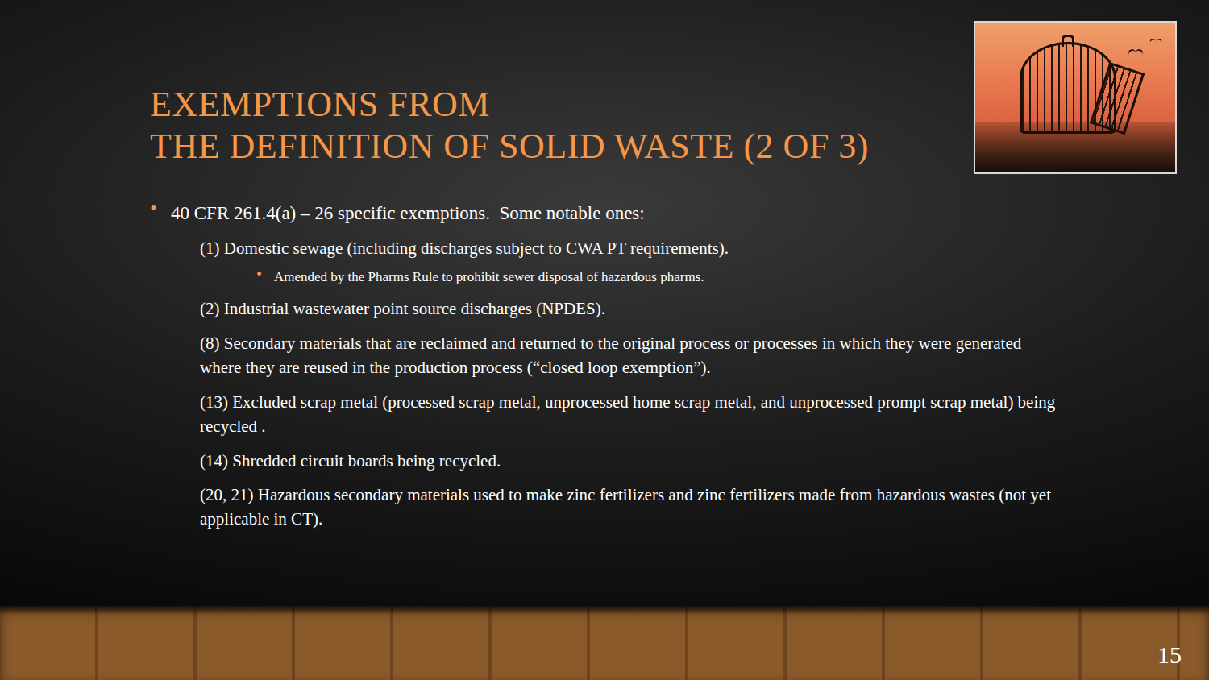Exemptions from
the Definition of Solid Waste (2 of 3)
40 CFR 261.4(a) – 26 specific exemptions. Some notable ones:
(1) Domestic sewage (including discharges subject to CWA PT requirements).
Amended by the Pharms Rule to prohibit sewer disposal of hazardous pharms.
(2) Industrial wastewater point source discharges (NPDES).
(8) Secondary materials that are reclaimed and returned to the original process or processes in which they were generated where they are reused in the production process (“closed loop exemption”).
(13) Excluded scrap metal (processed scrap metal, unprocessed home scrap metal, and unprocessed prompt scrap metal) being recycled .
(14) Shredded circuit boards being recycled.
(20, 21) Hazardous secondary materials used to make zinc fertilizers and zinc fertilizers made from hazardous wastes (not yet applicable in CT).
15